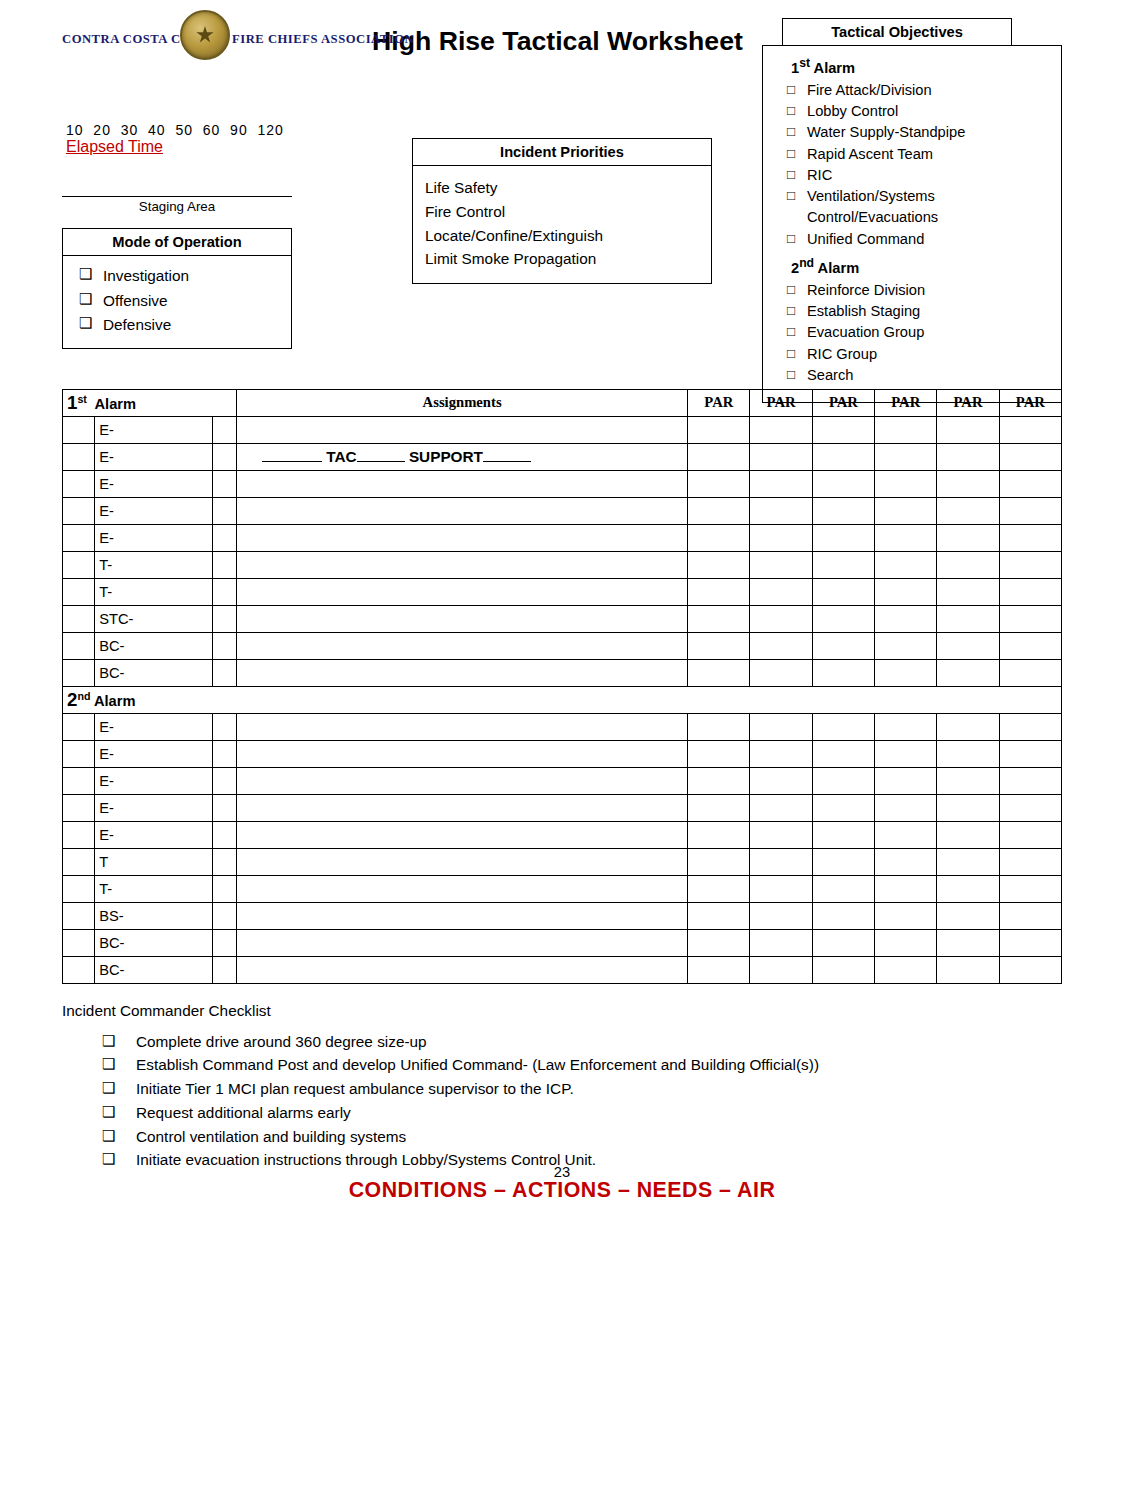Tactical Objectives
1st Alarm
Fire Attack/Division
Lobby Control
Water Supply-Standpipe
Rapid Ascent Team
RIC
Ventilation/Systems Control/Evacuations
Unified Command
2nd Alarm
Reinforce Division
Establish Staging
Evacuation Group
RIC Group
Search
CONTRA COSTA COUNTY FIRE CHIEFS ASSOCIATION
High Rise Tactical Worksheet
Incident Priorities
Life Safety
Fire Control
Locate/Confine/Extinguish
Limit Smoke Propagation
10 20 30 40 50 60 90 120
Elapsed Time
Staging Area
Mode of Operation
Investigation
Offensive
Defensive
TAC SUPPORT
| 1 st Alarm | Assignments | PAR | PAR | PAR | PAR | PAR | PAR |
| | E- | | | | | | | | |
| | E- | | | | | | | | |
| | E- | | | | | | | | |
| | E- | | | | | | | | |
| | E- | | | | | | | | |
| | T- | | | | | | | | |
| | T- | | | | | | | | |
| | STC- | | | | | | | | |
| | BC- | | | | | | | | |
| | BC- | | | | | | | | |
| 2 nd Alarm |
| | E- | | | | | | | | |
| | E- | | | | | | | | |
| | E- | | | | | | | | |
| | E- | | | | | | | | |
| | E- | | | | | | | | |
| | T | | | | | | | | |
| | T- | | | | | | | | |
| | BS- | | | | | | | | |
| | BC- | | | | | | | | |
| | BC- | | | | | | | | |
Incident Commander Checklist
Complete drive around 360 degree size-up
Establish Command Post and develop Unified Command- (Law Enforcement and Building Official(s))
Initiate Tier 1 MCI plan request ambulance supervisor to the ICP.
Request additional alarms early
Control ventilation and building systems
Initiate evacuation instructions through Lobby/Systems Control Unit.
23
CONDITIONS – ACTIONS – NEEDS – AIR